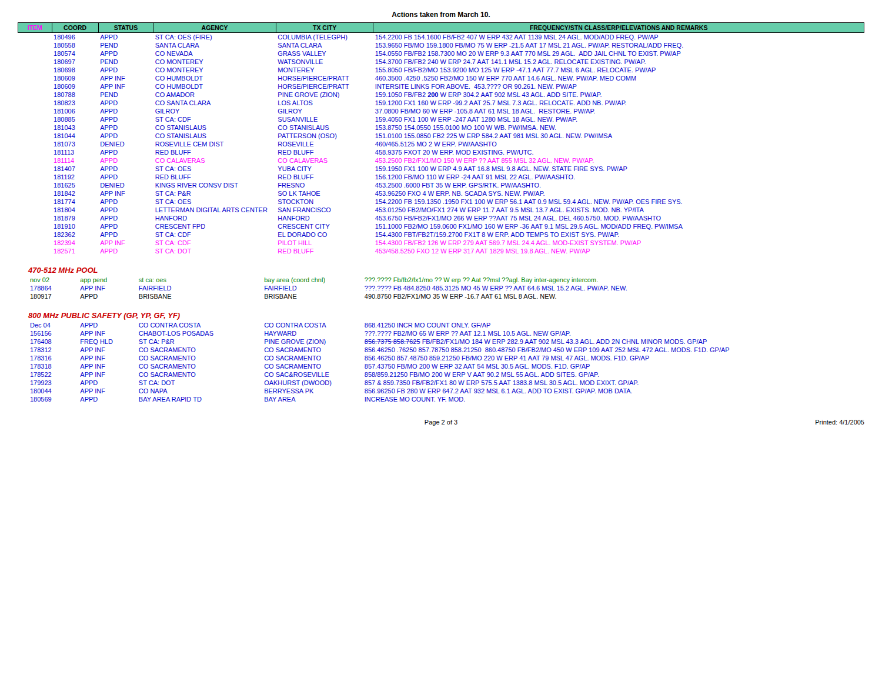Actions taken from March 10.
| ITEM | COORD | STATUS | AGENCY | TX CITY | FREQUENCY/STN CLASS/ERP/ELEVATIONS AND REMARKS |
| --- | --- | --- | --- | --- | --- |
| | 180496 | APPD | ST CA: OES (FIRE) | COLUMBIA (TELEGPH) | 154.2200 FB 154.1600 FB/FB2 407 W ERP 432 AAT 1139 MSL 24 AGL. MOD/ADD FREQ. PW/AP |
| | 180558 | PEND | SANTA CLARA | SANTA CLARA | 153.9650 FB/MO 159.1800 FB/MO 75 W ERP -21.5 AAT 17 MSL 21 AGL. PW/AP. RESTORAL/ADD FREQ. |
| | 180574 | APPD | CO NEVADA | GRASS VALLEY | 154.0550 FB/FB2 158.7300 MO 20 W ERP 9.3 AAT 770 MSL 29 AGL. ADD JAIL CHNL TO EXIST. PW/AP |
| | 180697 | PEND | CO MONTEREY | WATSONVILLE | 154.3700 FB/FB2 240 W ERP 24.7 AAT 141.1 MSL 15.2 AGL. RELOCATE EXISTING. PW/AP. |
| | 180698 | APPD | CO MONTEREY | MONTEREY | 155.8050 FB/FB2/MO 153.9200 MO 125 W ERP -47.1 AAT 77.7 MSL 6 AGL. RELOCATE. PW/AP |
| | 180609 | APP INF | CO HUMBOLDT | HORSE/PIERCE/PRATT | 460.3500 .4250 .5250 FB2/MO 150 W ERP 770 AAT 14.6 AGL. NEW. PW/AP. MED COMM |
| | 180609 | APP INF | CO HUMBOLDT | HORSE/PIERCE/PRATT | INTERSITE LINKS FOR ABOVE. 453.???? OR 90.261. NEW. PW/AP |
| | 180788 | PEND | CO AMADOR | PINE GROVE (ZION) | 159.1050 FB/FB2 200 W ERP 304.2 AAT 902 MSL 43 AGL. ADD SITE. PW/AP. |
| | 180823 | APPD | CO SANTA CLARA | LOS ALTOS | 159.1200 FX1 160 W ERP -99.2 AAT 25.7 MSL 7.3 AGL. RELOCATE. ADD NB. PW/AP. |
| | 181006 | APPD | GILROY | GILROY | 37.0800 FB/MO 60 W ERP -105.8 AAT 61 MSL 18 AGL. RESTORE. PW/AP. |
| | 180885 | APPD | ST CA: CDF | SUSANVILLE | 159.4050 FX1 100 W ERP -247 AAT 1280 MSL 18 AGL. NEW. PW/AP. |
| | 181043 | APPD | CO STANISLAUS | CO STANISLAUS | 153.8750 154.0550 155.0100 MO 100 W WB. PW/IMSA. NEW. |
| | 181044 | APPD | CO STANISLAUS | PATTERSON (OSO) | 151.0100 155.0850 FB2 225 W ERP 584.2 AAT 981 MSL 30 AGL. NEW. PW/IMSA |
| | 181073 | DENIED | ROSEVILLE CEM DIST | ROSEVILLE | 460/465.5125 MO 2 W ERP. PW/AASHTO |
| | 181113 | APPD | RED BLUFF | RED BLUFF | 458.9375 FXOT 20 W ERP. MOD EXISTING. PW/UTC. |
| | 181114 | APPD | CO CALAVERAS | CO CALAVERAS | 453.2500 FB2/FX1/MO 150 W ERP ?? AAT 855 MSL 32 AGL. NEW. PW/AP. |
| | 181407 | APPD | ST CA: OES | YUBA CITY | 159.1950 FX1 100 W ERP 4.9 AAT 16.8 MSL 9.8 AGL. NEW. STATE FIRE SYS. PW/AP |
| | 181192 | APPD | RED BLUFF | RED BLUFF | 156.1200 FB/MO 110 W ERP -24 AAT 91 MSL 22 AGL. PW/AASHTO. |
| | 181625 | DENIED | KINGS RIVER CONSV DIST | FRESNO | 453.2500 .6000 FBT 35 W ERP. GPS/RTK. PW/AASHTO. |
| | 181842 | APP INF | ST CA: P&R | SO LK TAHOE | 453.96250 FXO 4 W ERP. NB. SCADA SYS. NEW. PW/AP. |
| | 181774 | APPD | ST CA: OES | STOCKTON | 154.2200 FB 159.1350 .1950 FX1 100 W ERP 56.1 AAT 0.9 MSL 59.4 AGL. NEW. PW/AP. OES FIRE SYS. |
| | 181804 | APPD | LETTERMAN DIGITAL ARTS CENTER | SAN FRANCISCO | 453.01250 FB2/MO/FX1 274 W ERP 11.7 AAT 9.5 MSL 13.7 AGL. EXISTS. MOD. NB. YP/ITA |
| | 181879 | APPD | HANFORD | HANFORD | 453.6750 FB/FB2/FX1/MO 266 W ERP ??AAT 75 MSL 24 AGL. DEL 460.5750. MOD. PW/AASHTO |
| | 181910 | APPD | CRESCENT FPD | CRESCENT CITY | 151.1000 FB2/MO 159.0600 FX1/MO 160 W ERP -36 AAT 9.1 MSL 29.5 AGL. MOD/ADD FREQ. PW/IMSA |
| | 182362 | APPD | ST CA: CDF | EL DORADO CO | 154.4300 FBT/FB2T/159.2700 FX1T 8 W ERP. ADD TEMPS TO EXIST SYS. PW/AP. |
| | 182394 | APP INF | ST CA: CDF | PILOT HILL | 154.4300 FB/FB2 126 W ERP 279 AAT 569.7 MSL 24.4 AGL. MOD-EXIST SYSTEM. PW/AP |
| | 182571 | APPD | ST CA: DOT | RED BLUFF | 453/458.5250 FXO 12 W ERP 317 AAT 1829 MSL 19.8 AGL. NEW. PW/AP |
470-512 MHz POOL
| nov 02 | app pend | st ca: oes | bay area (coord chnl) | ???.???? Fb/fb2/fx1/mo ?? W erp ?? Aat ??msl ??agl. Bay inter-agency intercom. |
| 178864 | APP INF | FAIRFIELD | FAIRFIELD | ???.???? FB 484.8250 485.3125 MO 45 W ERP ?? AAT 64.6 MSL 15.2 AGL. PW/AP. NEW. |
| 180917 | APPD | BRISBANE | BRISBANE | 490.8750 FB2/FX1/MO 35 W ERP -16.7 AAT 61 MSL 8 AGL. NEW. |
800 MHz PUBLIC SAFETY (GP, YP, GF, YF)
| Dec 04 | APPD | CO CONTRA COSTA | CO CONTRA COSTA | 868.41250 INCR MO COUNT ONLY. GF/AP |
| 156156 | APP INF | CHABOT-LOS POSADAS | HAYWARD | ???.???? FB2/MO 65 W ERP ?? AAT 12.1 MSL 10.5 AGL. NEW GP/AP. |
| 176408 | FREQ HLD | ST CA: P&R | PINE GROVE (ZION) | 856.7375 858.7625 FB/FB2/FX1/MO 184 W ERP 282.9 AAT 902 MSL 43.3 AGL. ADD 2N CHNL MINOR MODS. GP/AP |
| 178312 | APP INF | CO SACRAMENTO | CO SACRAMENTO | 856.46250 .76250 857.78750 858.21250 860.48750 FB/FB2/MO 450 W ERP 109 AAT 252 MSL 472 AGL. MODS. F1D. GP/AP |
| 178316 | APP INF | CO SACRAMENTO | CO SACRAMENTO | 856.46250 857.48750 859.21250 FB/MO 220 W ERP 41 AAT 79 MSL 47 AGL. MODS. F1D. GP/AP |
| 178318 | APP INF | CO SACRAMENTO | CO SACRAMENTO | 857.43750 FB/MO 200 W ERP 32 AAT 54 MSL 30.5 AGL. MODS. F1D. GP/AP |
| 178522 | APP INF | CO SACRAMENTO | CO SAC&ROSEVILLE | 858/859.21250 FB/MO 200 W ERP V AAT 90.2 MSL 55 AGL. ADD SITES. GP/AP. |
| 179923 | APPD | ST CA: DOT | OAKHURST (DWOOD) | 857 & 859.7350 FB/FB2/FX1 80 W ERP 575.5 AAT 1383.8 MSL 30.5 AGL. MOD EXIXT. GP/AP. |
| 180044 | APP INF | CO NAPA | BERRYESSA PK | 856.96250 FB 280 W ERP 647.2 AAT 932 MSL 6.1 AGL. ADD TO EXIST. GP/AP. MOB DATA. |
| 180569 | APPD | BAY AREA RAPID TD | BAY AREA | INCREASE MO COUNT. YF. MOD. |
Page 2 of 3
Printed: 4/1/2005